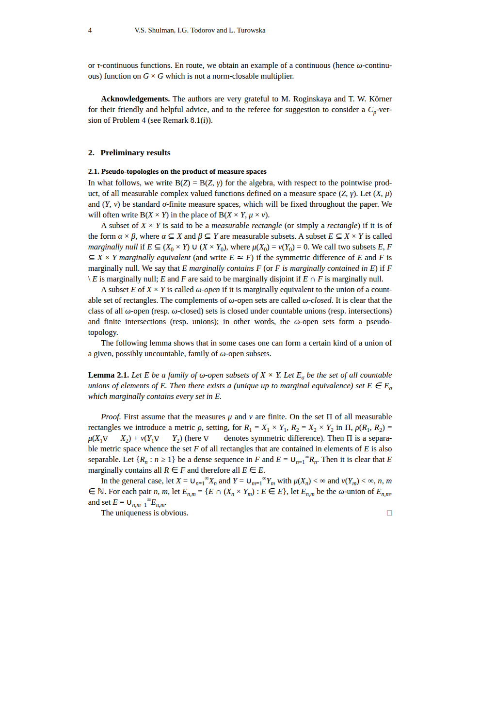4 V.S. Shulman, I.G. Todorov and L. Turowska
or τ-continuous functions. En route, we obtain an example of a continuous (hence ω-continuous) function on G × G which is not a norm-closable multiplier.
Acknowledgements. The authors are very grateful to M. Roginskaya and T. W. Körner for their friendly and helpful advice, and to the referee for suggestion to consider a Cp-version of Problem 4 (see Remark 8.1(i)).
2. Preliminary results
2.1. Pseudo-topologies on the product of measure spaces
In what follows, we write B(Z) = B(Z, γ) for the algebra, with respect to the pointwise product, of all measurable complex valued functions defined on a measure space (Z, γ). Let (X, μ) and (Y, ν) be standard σ-finite measure spaces, which will be fixed throughout the paper. We will often write B(X × Y) in the place of B(X × Y, μ × ν).
A subset of X × Y is said to be a measurable rectangle (or simply a rectangle) if it is of the form α × β, where α ⊆ X and β ⊆ Y are measurable subsets. A subset E ⊆ X × Y is called marginally null if E ⊆ (X0 × Y) ∪ (X × Y0), where μ(X0) = ν(Y0) = 0. We call two subsets E, F ⊆ X × Y marginally equivalent (and write E ≃ F) if the symmetric difference of E and F is marginally null. We say that E marginally contains F (or F is marginally contained in E) if F \ E is marginally null; E and F are said to be marginally disjoint if E ∩ F is marginally null.
A subset E of X × Y is called ω-open if it is marginally equivalent to the union of a countable set of rectangles. The complements of ω-open sets are called ω-closed. It is clear that the class of all ω-open (resp. ω-closed) sets is closed under countable unions (resp. intersections) and finite intersections (resp. unions); in other words, the ω-open sets form a pseudo-topology.
The following lemma shows that in some cases one can form a certain kind of a union of a given, possibly uncountable, family of ω-open subsets.
Lemma 2.1. Let E be a family of ω-open subsets of X × Y. Let Eσ be the set of all countable unions of elements of E. Then there exists a (unique up to marginal equivalence) set E ∈ Eσ which marginally contains every set in E.
Proof. First assume that the measures μ and ν are finite. On the set Π of all measurable rectangles we introduce a metric ρ, setting, for R1 = X1 × Y1, R2 = X2 × Y2 in Π, ρ(R1, R2) = μ(X1∆X2) + ν(Y1∆Y2) (here ∆ denotes symmetric difference). Then Π is a separable metric space whence the set F of all rectangles that are contained in elements of E is also separable. Let {Rn : n ≥ 1} be a dense sequence in F and E = ∪n=1∞Rn. Then it is clear that E marginally contains all R ∈ F and therefore all E ∈ E.
In the general case, let X = ∪n=1∞Xn and Y = ∪m=1∞Ym with μ(Xn) < ∞ and ν(Ym) < ∞, n, m ∈ ℕ. For each pair n, m, let En,m = {E ∩ (Xn × Ym) : E ∈ E}, let En,m be the ω-union of En,m, and set E = ∪n,m=1∞En,m.
The uniqueness is obvious.□